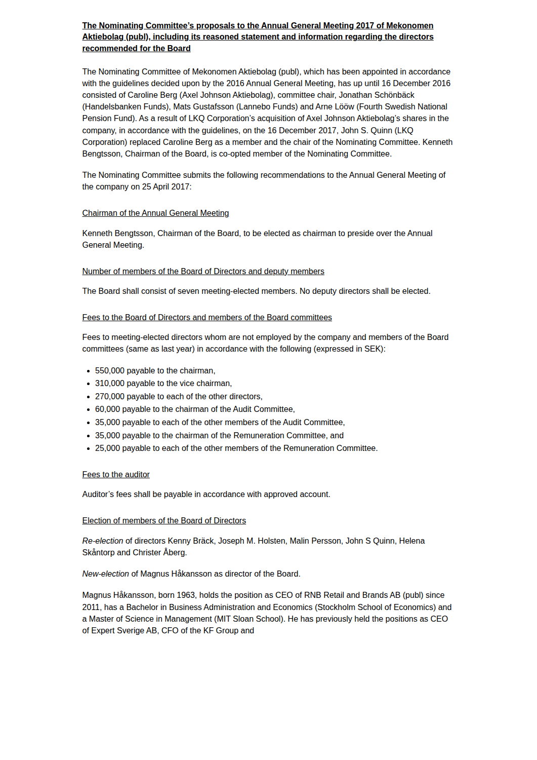The Nominating Committee’s proposals to the Annual General Meeting 2017 of Mekonomen Aktiebolag (publ), including its reasoned statement and information regarding the directors recommended for the Board
The Nominating Committee of Mekonomen Aktiebolag (publ), which has been appointed in accordance with the guidelines decided upon by the 2016 Annual General Meeting, has up until 16 December 2016 consisted of Caroline Berg (Axel Johnson Aktiebolag), committee chair, Jonathan Schönbäck (Handelsbanken Funds), Mats Gustafsson (Lannebo Funds) and Arne Lööw (Fourth Swedish National Pension Fund). As a result of LKQ Corporation’s acquisition of Axel Johnson Aktiebolag’s shares in the company, in accordance with the guidelines, on the 16 December 2017, John S. Quinn (LKQ Corporation) replaced Caroline Berg as a member and the chair of the Nominating Committee. Kenneth Bengtsson, Chairman of the Board, is co-opted member of the Nominating Committee.
The Nominating Committee submits the following recommendations to the Annual General Meeting of the company on 25 April 2017:
Chairman of the Annual General Meeting
Kenneth Bengtsson, Chairman of the Board, to be elected as chairman to preside over the Annual General Meeting.
Number of members of the Board of Directors and deputy members
The Board shall consist of seven meeting-elected members. No deputy directors shall be elected.
Fees to the Board of Directors and members of the Board committees
Fees to meeting-elected directors whom are not employed by the company and members of the Board committees (same as last year) in accordance with the following (expressed in SEK):
550,000 payable to the chairman,
310,000 payable to the vice chairman,
270,000 payable to each of the other directors,
60,000 payable to the chairman of the Audit Committee,
35,000 payable to each of the other members of the Audit Committee,
35,000 payable to the chairman of the Remuneration Committee, and
25,000 payable to each of the other members of the Remuneration Committee.
Fees to the auditor
Auditor’s fees shall be payable in accordance with approved account.
Election of members of the Board of Directors
Re-election of directors Kenny Bräck, Joseph M. Holsten, Malin Persson, John S Quinn, Helena Skåntorp and Christer Åberg.
New-election of Magnus Håkansson as director of the Board.
Magnus Håkansson, born 1963, holds the position as CEO of RNB Retail and Brands AB (publ) since 2011, has a Bachelor in Business Administration and Economics (Stockholm School of Economics) and a Master of Science in Management (MIT Sloan School). He has previously held the positions as CEO of Expert Sverige AB, CFO of the KF Group and